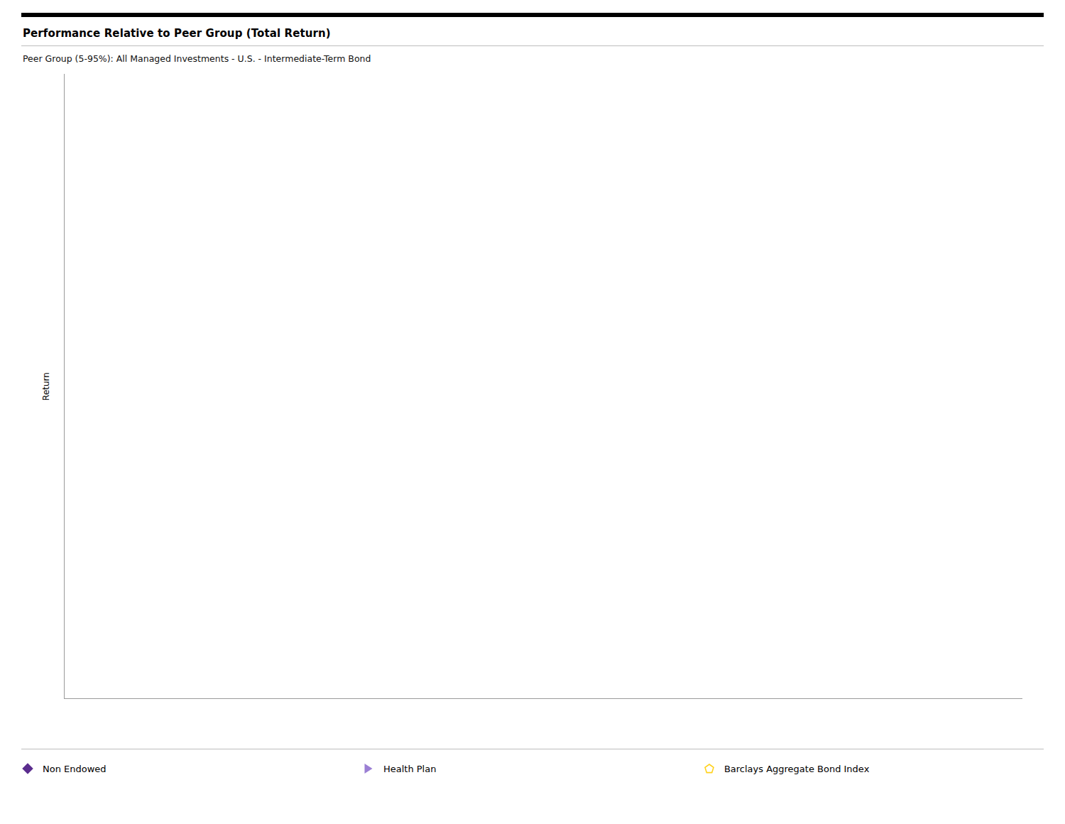Performance Relative to Peer Group (Total Return)
Peer Group (5-95%): All Managed Investments - U.S. - Intermediate-Term Bond
Return
Non Endowed
Health Plan
Barclays Aggregate Bond Index